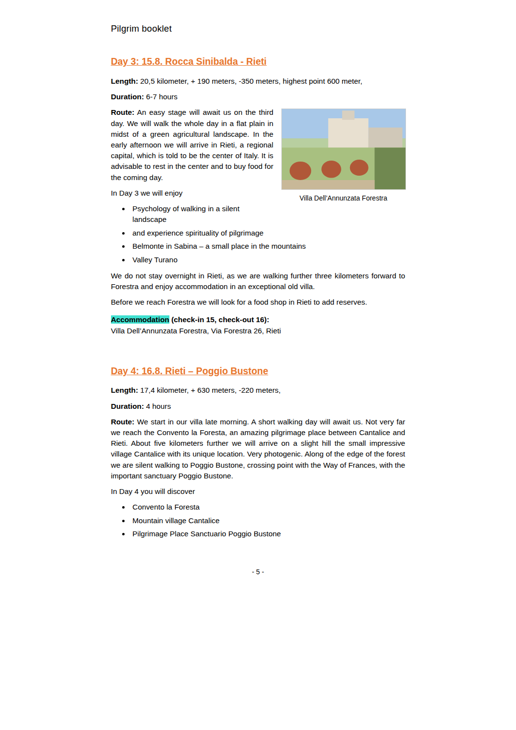Pilgrim booklet
Day 3: 15.8. Rocca Sinibalda - Rieti
Length: 20,5 kilometer, + 190 meters, -350 meters, highest point 600 meter,
Duration: 6-7 hours
Villa Dell’Annunzata Forestra
Route: An easy stage will await us on the third day. We will walk the whole day in a flat plain in midst of a green agricultural landscape. In the early afternoon we will arrive in Rieti, a regional capital, which is told to be the center of Italy. It is advisable to rest in the center and to buy food for the coming day.
In Day 3 we will enjoy
Psychology of walking in a silent landscape
and experience spirituality of pilgrimage
Belmonte in Sabina – a small place in the mountains
Valley Turano
We do not stay overnight in Rieti, as we are walking further three kilometers forward to Forestra and enjoy accommodation in an exceptional old villa.
Before we reach Forestra we will look for a food shop in Rieti to add reserves.
Accommodation (check-in 15, check-out 16):
Villa Dell’Annunzata Forestra, Via Forestra 26, Rieti
Day 4: 16.8. Rieti – Poggio Bustone
Length: 17,4 kilometer, + 630 meters, -220 meters,
Duration: 4 hours
Route: We start in our villa late morning. A short walking day will await us. Not very far we reach the Convento la Foresta, an amazing pilgrimage place between Cantalice and Rieti. About five kilometers further we will arrive on a slight hill the small impressive village Cantalice with its unique location. Very photogenic. Along of the edge of the forest we are silent walking to Poggio Bustone, crossing point with the Way of Frances, with the important sanctuary Poggio Bustone.
In Day 4 you will discover
Convento la Foresta
Mountain village Cantalice
Pilgrimage Place Sanctuario Poggio Bustone
- 5 -